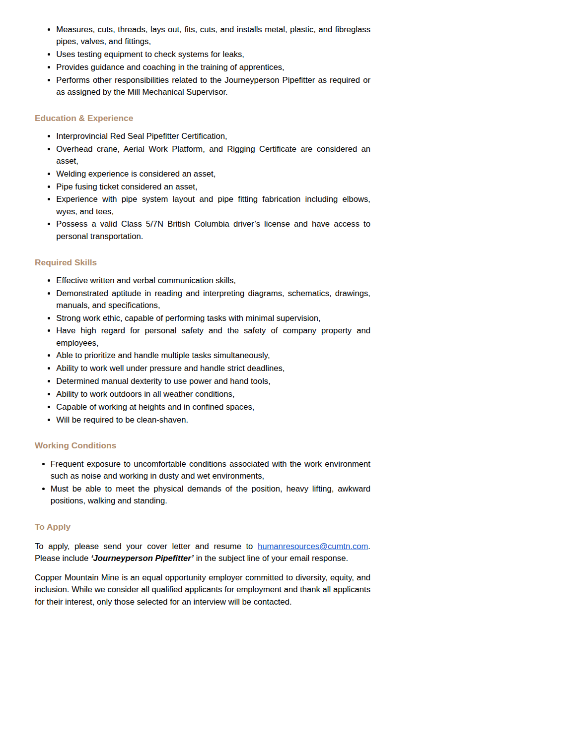Measures, cuts, threads, lays out, fits, cuts, and installs metal, plastic, and fibreglass pipes, valves, and fittings,
Uses testing equipment to check systems for leaks,
Provides guidance and coaching in the training of apprentices,
Performs other responsibilities related to the Journeyperson Pipefitter as required or as assigned by the Mill Mechanical Supervisor.
Education & Experience
Interprovincial Red Seal Pipefitter Certification,
Overhead crane, Aerial Work Platform, and Rigging Certificate are considered an asset,
Welding experience is considered an asset,
Pipe fusing ticket considered an asset,
Experience with pipe system layout and pipe fitting fabrication including elbows, wyes, and tees,
Possess a valid Class 5/7N British Columbia driver’s license and have access to personal transportation.
Required Skills
Effective written and verbal communication skills,
Demonstrated aptitude in reading and interpreting diagrams, schematics, drawings, manuals, and specifications,
Strong work ethic, capable of performing tasks with minimal supervision,
Have high regard for personal safety and the safety of company property and employees,
Able to prioritize and handle multiple tasks simultaneously,
Ability to work well under pressure and handle strict deadlines,
Determined manual dexterity to use power and hand tools,
Ability to work outdoors in all weather conditions,
Capable of working at heights and in confined spaces,
Will be required to be clean-shaven.
Working Conditions
Frequent exposure to uncomfortable conditions associated with the work environment such as noise and working in dusty and wet environments,
Must be able to meet the physical demands of the position, heavy lifting, awkward positions, walking and standing.
To Apply
To apply, please send your cover letter and resume to humanresources@cumtn.com. Please include ‘Journeyperson Pipefitter’ in the subject line of your email response.
Copper Mountain Mine is an equal opportunity employer committed to diversity, equity, and inclusion. While we consider all qualified applicants for employment and thank all applicants for their interest, only those selected for an interview will be contacted.